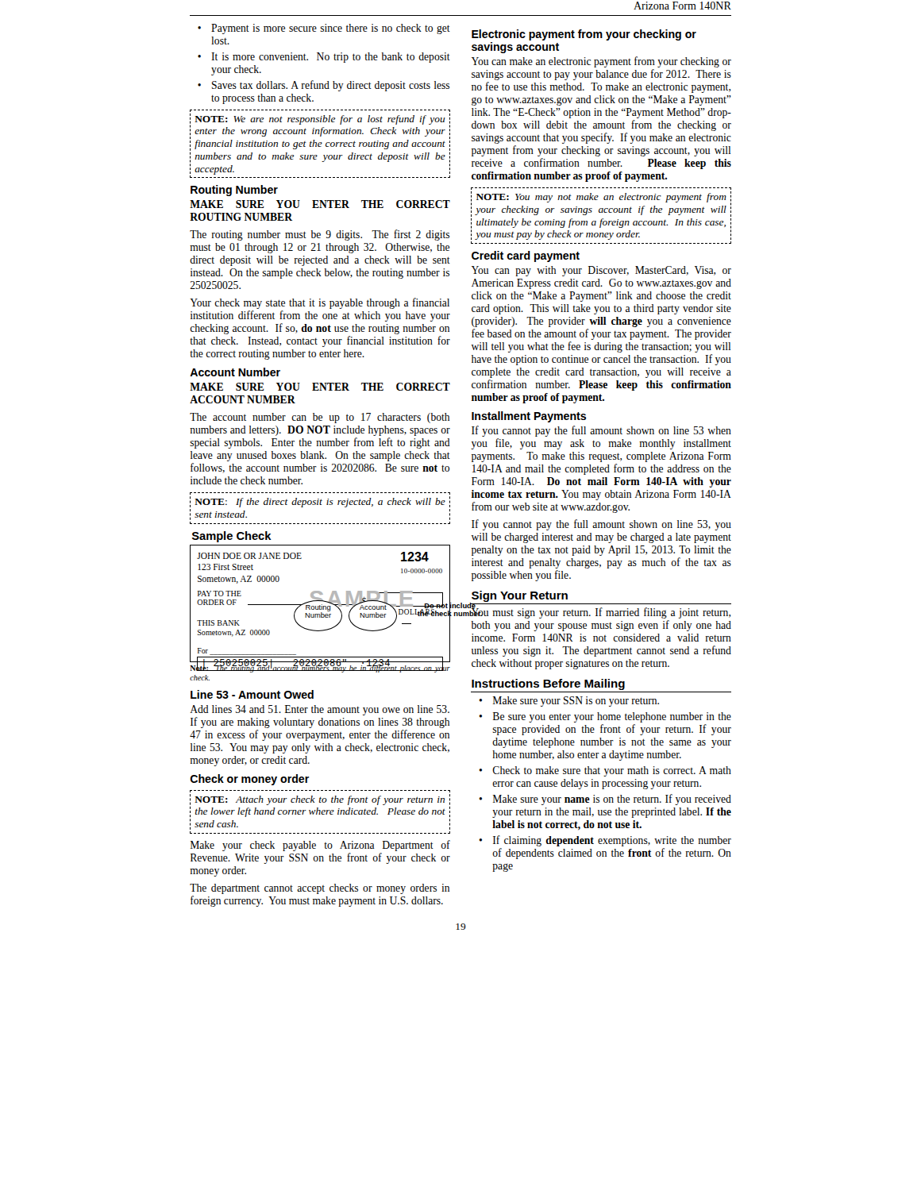Arizona Form 140NR
Payment is more secure since there is no check to get lost.
It is more convenient. No trip to the bank to deposit your check.
Saves tax dollars. A refund by direct deposit costs less to process than a check.
NOTE: We are not responsible for a lost refund if you enter the wrong account information. Check with your financial institution to get the correct routing and account numbers and to make sure your direct deposit will be accepted.
Routing Number
MAKE SURE YOU ENTER THE CORRECT ROUTING NUMBER
The routing number must be 9 digits. The first 2 digits must be 01 through 12 or 21 through 32. Otherwise, the direct deposit will be rejected and a check will be sent instead. On the sample check below, the routing number is 250250025.
Your check may state that it is payable through a financial institution different from the one at which you have your checking account. If so, do not use the routing number on that check. Instead, contact your financial institution for the correct routing number to enter here.
Account Number
MAKE SURE YOU ENTER THE CORRECT ACCOUNT NUMBER
The account number can be up to 17 characters (both numbers and letters). DO NOT include hyphens, spaces or special symbols. Enter the number from left to right and leave any unused boxes blank. On the sample check that follows, the account number is 20202086. Be sure not to include the check number.
NOTE: If the direct deposit is rejected, a check will be sent instead.
Sample Check
JOHN DOE OR JANE DOE
123 First Street
Sometown, AZ 00000
1234
10-0000-0000
SAMPLE
PAY TO THE
ORDER OF
$
DOLLARS
THIS BANK
Sometown, AZ 00000
Routing
Number
Account
Number
Do not include
the check number.
For ______________________
| 250250025| 20202086" ·1234
Note: The routing and account numbers may be in different places on your check.
Line 53 - Amount Owed
Add lines 34 and 51. Enter the amount you owe on line 53. If you are making voluntary donations on lines 38 through 47 in excess of your overpayment, enter the difference on line 53. You may pay only with a check, electronic check, money order, or credit card.
Check or money order
NOTE: Attach your check to the front of your return in the lower left hand corner where indicated. Please do not send cash.
Make your check payable to Arizona Department of Revenue. Write your SSN on the front of your check or money order.
The department cannot accept checks or money orders in foreign currency. You must make payment in U.S. dollars.
Electronic payment from your checking or savings account
You can make an electronic payment from your checking or savings account to pay your balance due for 2012. There is no fee to use this method. To make an electronic payment, go to www.aztaxes.gov and click on the “Make a Payment” link. The “E-Check” option in the “Payment Method” drop-down box will debit the amount from the checking or savings account that you specify. If you make an electronic payment from your checking or savings account, you will receive a confirmation number. Please keep this confirmation number as proof of payment.
NOTE: You may not make an electronic payment from your checking or savings account if the payment will ultimately be coming from a foreign account. In this case, you must pay by check or money order.
Credit card payment
You can pay with your Discover, MasterCard, Visa, or American Express credit card. Go to www.aztaxes.gov and click on the “Make a Payment” link and choose the credit card option. This will take you to a third party vendor site (provider). The provider will charge you a convenience fee based on the amount of your tax payment. The provider will tell you what the fee is during the transaction; you will have the option to continue or cancel the transaction. If you complete the credit card transaction, you will receive a confirmation number. Please keep this confirmation number as proof of payment.
Installment Payments
If you cannot pay the full amount shown on line 53 when you file, you may ask to make monthly installment payments. To make this request, complete Arizona Form 140-IA and mail the completed form to the address on the Form 140-IA. Do not mail Form 140-IA with your income tax return. You may obtain Arizona Form 140-IA from our web site at www.azdor.gov.
If you cannot pay the full amount shown on line 53, you will be charged interest and may be charged a late payment penalty on the tax not paid by April 15, 2013. To limit the interest and penalty charges, pay as much of the tax as possible when you file.
Sign Your Return
You must sign your return. If married filing a joint return, both you and your spouse must sign even if only one had income. Form 140NR is not considered a valid return unless you sign it. The department cannot send a refund check without proper signatures on the return.
Instructions Before Mailing
Make sure your SSN is on your return.
Be sure you enter your home telephone number in the space provided on the front of your return. If your daytime telephone number is not the same as your home number, also enter a daytime number.
Check to make sure that your math is correct. A math error can cause delays in processing your return.
Make sure your name is on the return. If you received your return in the mail, use the preprinted label. If the label is not correct, do not use it.
If claiming dependent exemptions, write the number of dependents claimed on the front of the return. On page
19